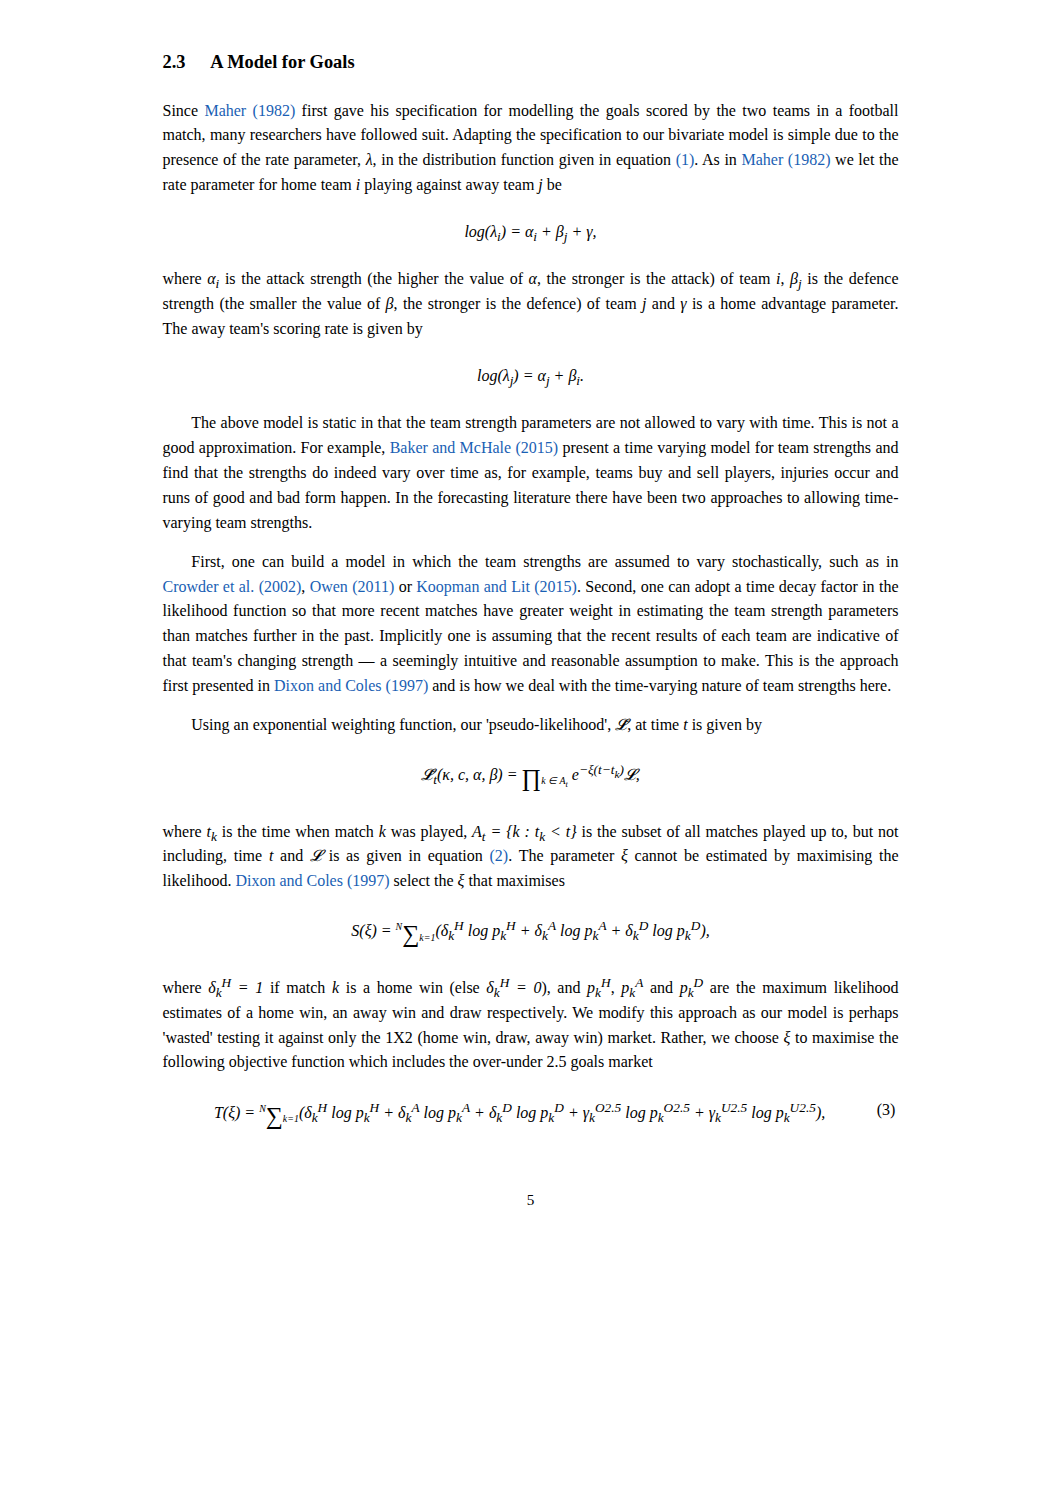2.3 A Model for Goals
Since Maher (1982) first gave his specification for modelling the goals scored by the two teams in a football match, many researchers have followed suit. Adapting the specification to our bivariate model is simple due to the presence of the rate parameter, λ, in the distribution function given in equation (1). As in Maher (1982) we let the rate parameter for home team i playing against away team j be
log(λi) = αi + βj + γ,
where αi is the attack strength (the higher the value of α, the stronger is the attack) of team i, βj is the defence strength (the smaller the value of β, the stronger is the defence) of team j and γ is a home advantage parameter. The away team's scoring rate is given by
log(λj) = αj + βi.
The above model is static in that the team strength parameters are not allowed to vary with time. This is not a good approximation. For example, Baker and McHale (2015) present a time varying model for team strengths and find that the strengths do indeed vary over time as, for example, teams buy and sell players, injuries occur and runs of good and bad form happen. In the forecasting literature there have been two approaches to allowing time-varying team strengths.
First, one can build a model in which the team strengths are assumed to vary stochastically, such as in Crowder et al. (2002), Owen (2011) or Koopman and Lit (2015). Second, one can adopt a time decay factor in the likelihood function so that more recent matches have greater weight in estimating the team strength parameters than matches further in the past. Implicitly one is assuming that the recent results of each team are indicative of that team's changing strength — a seemingly intuitive and reasonable assumption to make. This is the approach first presented in Dixon and Coles (1997) and is how we deal with the time-varying nature of team strengths here.
Using an exponential weighting function, our 'pseudo-likelihood', 𝓛̃, at time t is given by
𝓛̃t(κ, c, α, β) = ∏
k ∈ At e−ξ(t−tk)𝓛,
where tk is the time when match k was played, At = {k : tk < t} is the subset of all matches played up to, but not including, time t and 𝓛 is as given in equation (2). The parameter ξ cannot be estimated by maximising the likelihood. Dixon and Coles (1997) select the ξ that maximises
S(ξ) = N
∑
k=1(δkH log pkH + δkA log pkA + δkD log pkD),
where δkH = 1 if match k is a home win (else δkH = 0), and pkH, pkA and pkD are the maximum likelihood estimates of a home win, an away win and draw respectively. We modify this approach as our model is perhaps 'wasted' testing it against only the 1X2 (home win, draw, away win) market. Rather, we choose ξ to maximise the following objective function which includes the over-under 2.5 goals market
(3) T(ξ) = N
∑
k=1(δkH log pkH + δkA log pkA + δkD log pkD + γkO2.5 log pkO2.5 + γkU2.5 log pkU2.5),
5